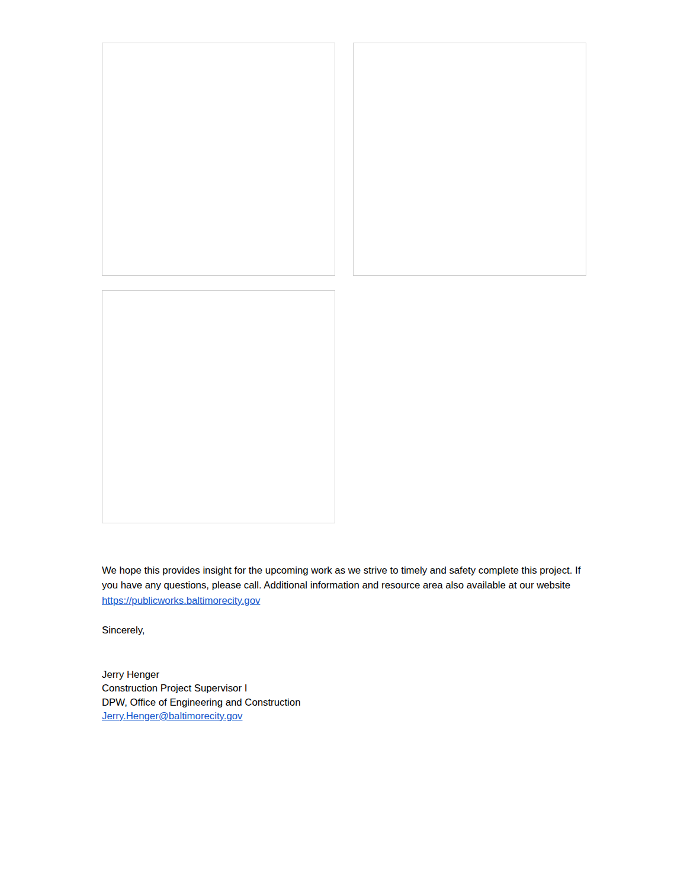We hope this provides insight for the upcoming work as we strive to timely and safety complete this project. If you have any questions, please call. Additional information and resource area also available at our website https://publicworks.baltimorecity.gov
Sincerely,
Jerry Henger
Construction Project Supervisor I
DPW, Office of Engineering and Construction
Jerry.Henger@baltimorecity.gov